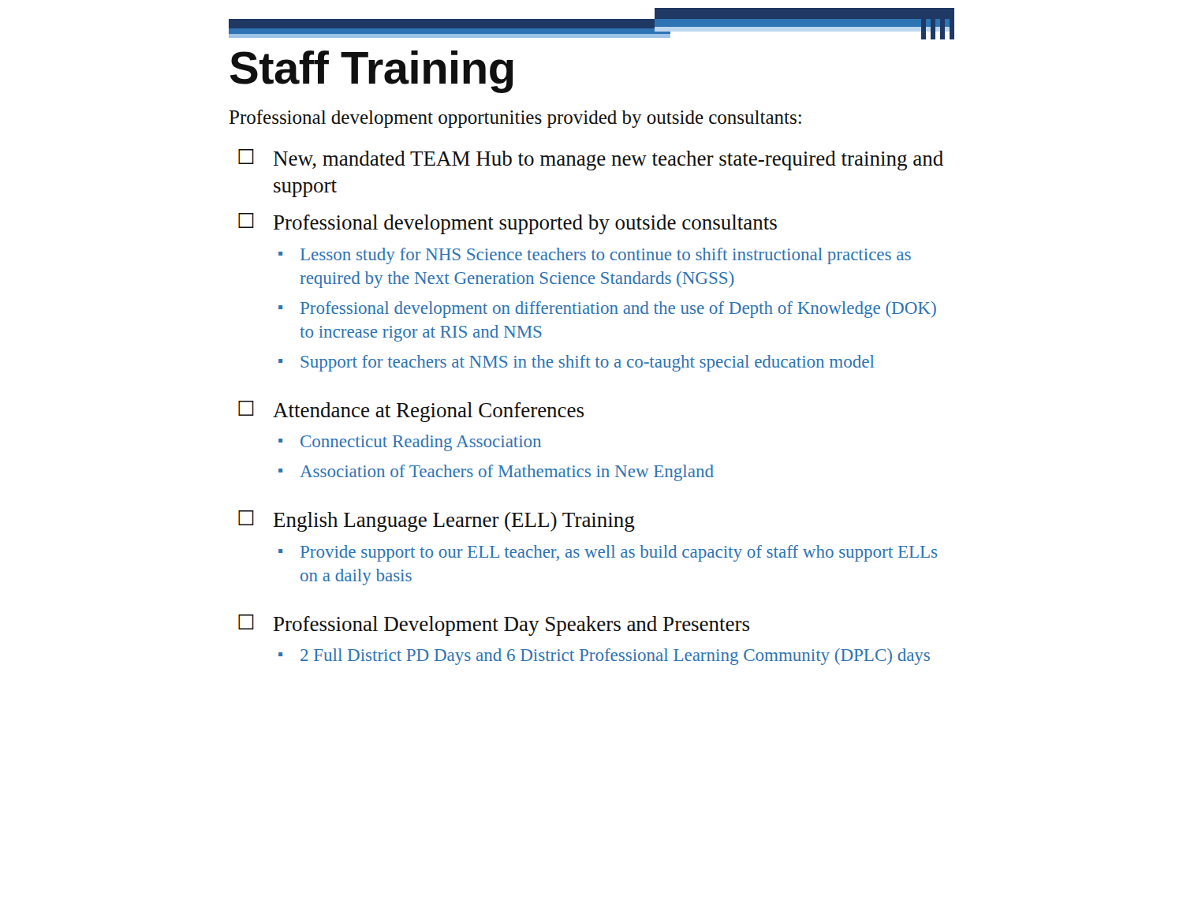Staff Training
Professional development opportunities provided by outside consultants:
New, mandated TEAM Hub to manage new teacher state-required training and support
Professional development supported by outside consultants
Lesson study for NHS Science teachers to continue to shift instructional practices as required by the Next Generation Science Standards (NGSS)
Professional development on differentiation and the use of Depth of Knowledge (DOK) to increase rigor at RIS and NMS
Support for teachers at NMS in the shift to a co-taught special education model
Attendance at Regional Conferences
Connecticut Reading Association
Association of Teachers of Mathematics in New England
English Language Learner (ELL) Training
Provide support to our ELL teacher, as well as build capacity of staff who support ELLs on a daily basis
Professional Development Day Speakers and Presenters
2 Full District PD Days and 6 District Professional Learning Community (DPLC) days